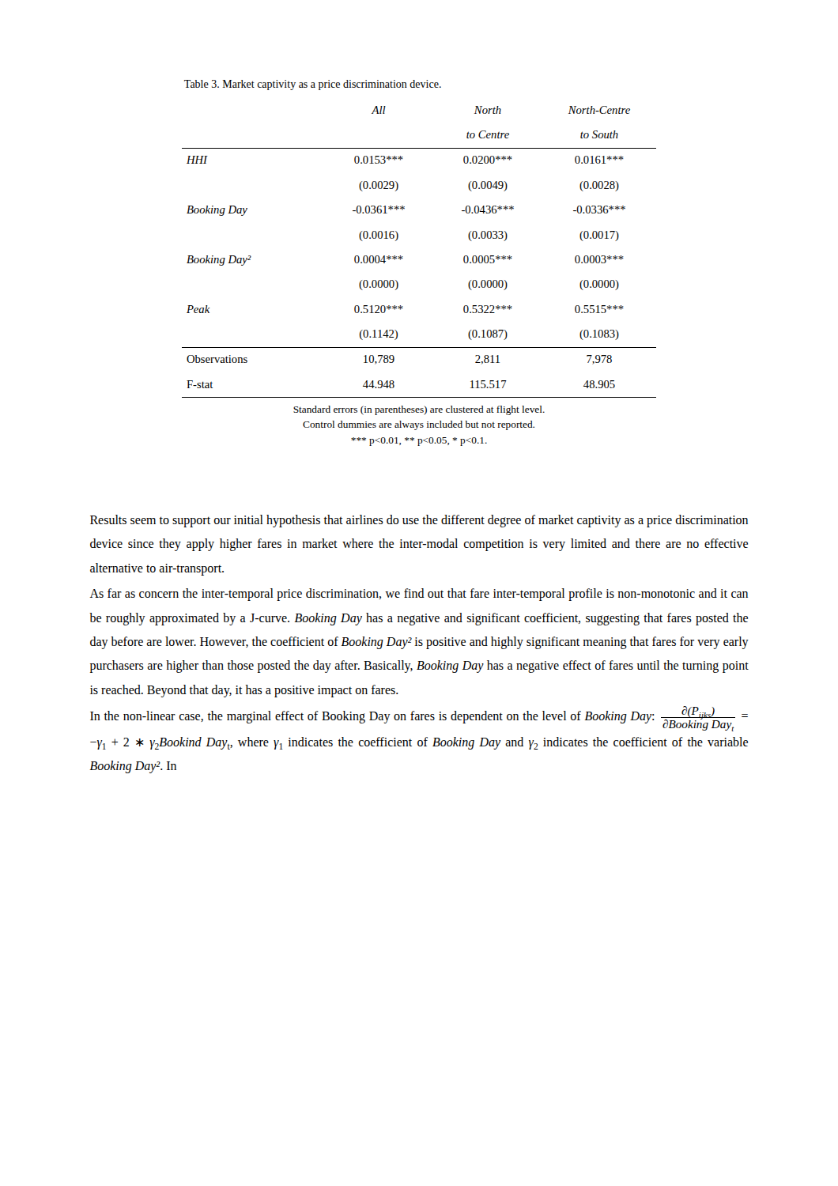Table 3. Market captivity as a price discrimination device.
| | All | North | North-Centre |
| --- | --- | --- | --- |
| | | to Centre | to South |
| HHI | 0.0153*** | 0.0200*** | 0.0161*** |
| | (0.0029) | (0.0049) | (0.0028) |
| Booking Day | -0.0361*** | -0.0436*** | -0.0336*** |
| | (0.0016) | (0.0033) | (0.0017) |
| Booking Day² | 0.0004*** | 0.0005*** | 0.0003*** |
| | (0.0000) | (0.0000) | (0.0000) |
| Peak | 0.5120*** | 0.5322*** | 0.5515*** |
| | (0.1142) | (0.1087) | (0.1083) |
| Observations | 10,789 | 2,811 | 7,978 |
| F-stat | 44.948 | 115.517 | 48.905 |
Standard errors (in parentheses) are clustered at flight level.
Control dummies are always included but not reported.
*** p<0.01, ** p<0.05, * p<0.1.
Results seem to support our initial hypothesis that airlines do use the different degree of market captivity as a price discrimination device since they apply higher fares in market where the inter-modal competition is very limited and there are no effective alternative to air-transport.
As far as concern the inter-temporal price discrimination, we find out that fare inter-temporal profile is non-monotonic and it can be roughly approximated by a J-curve. Booking Day has a negative and significant coefficient, suggesting that fares posted the day before are lower. However, the coefficient of Booking Day² is positive and highly significant meaning that fares for very early purchasers are higher than those posted the day after. Basically, Booking Day has a negative effect of fares until the turning point is reached. Beyond that day, it has a positive impact on fares.
In the non-linear case, the marginal effect of Booking Day on fares is dependent on the level of Booking Day: ∂(Pijks)∂Booking Dayt = −γ1 + 2 ∗ γ2Bookind Dayt, where γ1 indicates the coefficient of Booking Day and γ2 indicates the coefficient of the variable Booking Day². In